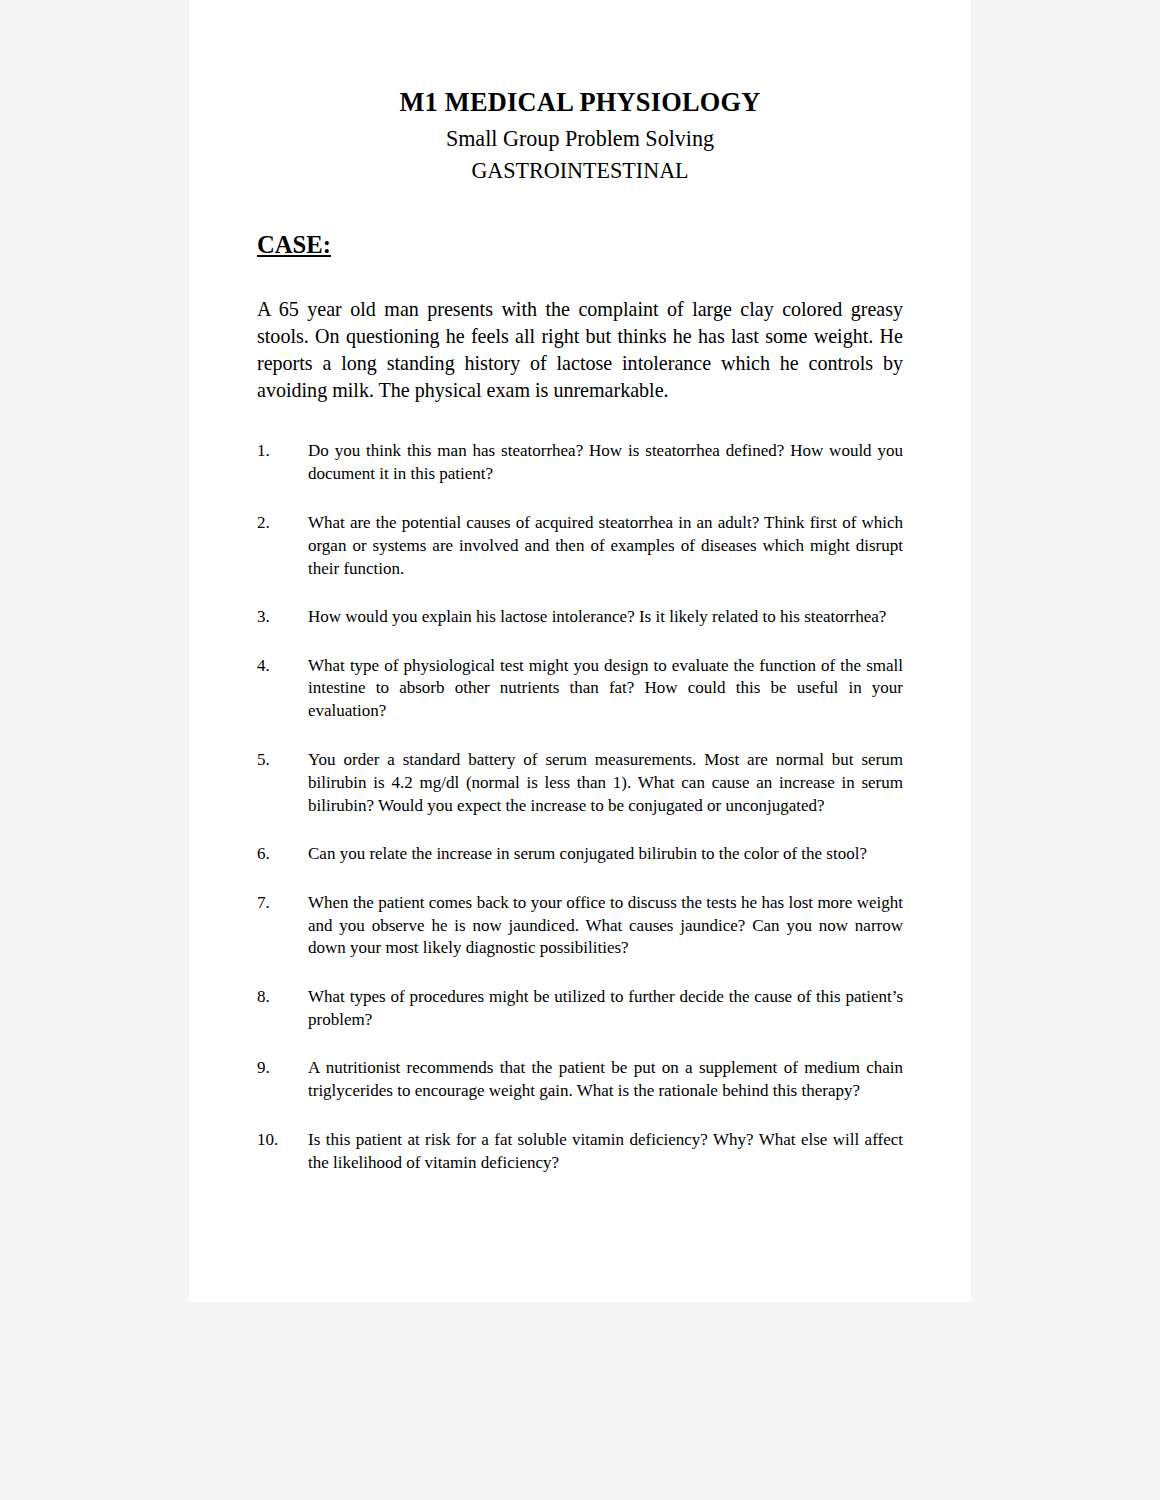M1 MEDICAL PHYSIOLOGY
Small Group Problem Solving
GASTROINTESTINAL
CASE:
A 65 year old man presents with the complaint of large clay colored greasy stools. On questioning he feels all right but thinks he has last some weight. He reports a long standing history of lactose intolerance which he controls by avoiding milk. The physical exam is unremarkable.
Do you think this man has steatorrhea? How is steatorrhea defined? How would you document it in this patient?
What are the potential causes of acquired steatorrhea in an adult? Think first of which organ or systems are involved and then of examples of diseases which might disrupt their function.
How would you explain his lactose intolerance? Is it likely related to his steatorrhea?
What type of physiological test might you design to evaluate the function of the small intestine to absorb other nutrients than fat? How could this be useful in your evaluation?
You order a standard battery of serum measurements. Most are normal but serum bilirubin is 4.2 mg/dl (normal is less than 1). What can cause an increase in serum bilirubin? Would you expect the increase to be conjugated or unconjugated?
Can you relate the increase in serum conjugated bilirubin to the color of the stool?
When the patient comes back to your office to discuss the tests he has lost more weight and you observe he is now jaundiced. What causes jaundice? Can you now narrow down your most likely diagnostic possibilities?
What types of procedures might be utilized to further decide the cause of this patient’s problem?
A nutritionist recommends that the patient be put on a supplement of medium chain triglycerides to encourage weight gain. What is the rationale behind this therapy?
Is this patient at risk for a fat soluble vitamin deficiency? Why? What else will affect the likelihood of vitamin deficiency?